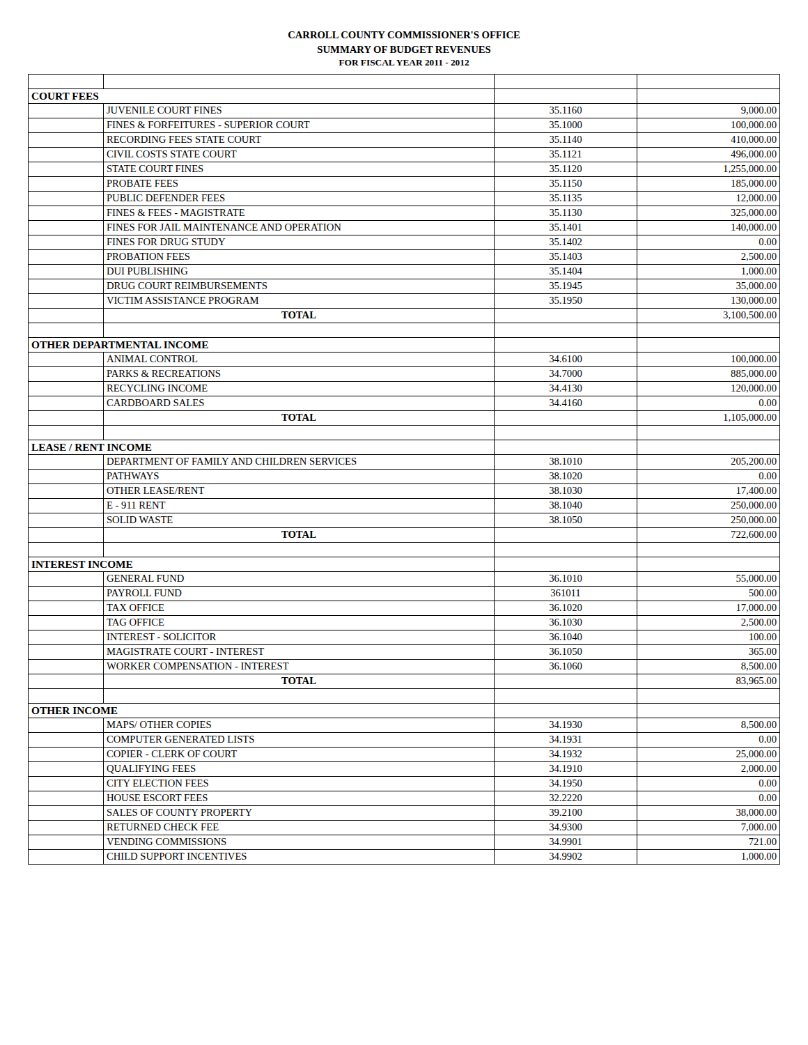CARROLL COUNTY COMMISSIONER'S OFFICE
SUMMARY OF BUDGET REVENUES
FOR FISCAL YEAR 2011 - 2012
| COURT FEES | | |
| | JUVENILE COURT FINES | 35.1160 | 9,000.00 |
| | FINES & FORFEITURES - SUPERIOR COURT | 35.1000 | 100,000.00 |
| | RECORDING FEES STATE COURT | 35.1140 | 410,000.00 |
| | CIVIL COSTS STATE COURT | 35.1121 | 496,000.00 |
| | STATE COURT FINES | 35.1120 | 1,255,000.00 |
| | PROBATE FEES | 35.1150 | 185,000.00 |
| | PUBLIC DEFENDER FEES | 35.1135 | 12,000.00 |
| | FINES & FEES - MAGISTRATE | 35.1130 | 325,000.00 |
| | FINES FOR JAIL MAINTENANCE AND OPERATION | 35.1401 | 140,000.00 |
| | FINES FOR DRUG STUDY | 35.1402 | 0.00 |
| | PROBATION FEES | 35.1403 | 2,500.00 |
| | DUI PUBLISHING | 35.1404 | 1,000.00 |
| | DRUG COURT REIMBURSEMENTS | 35.1945 | 35,000.00 |
| | VICTIM ASSISTANCE PROGRAM | 35.1950 | 130,000.00 |
| | TOTAL | | 3,100,500.00 |
| OTHER DEPARTMENTAL INCOME | | |
| | ANIMAL CONTROL | 34.6100 | 100,000.00 |
| | PARKS & RECREATIONS | 34.7000 | 885,000.00 |
| | RECYCLING INCOME | 34.4130 | 120,000.00 |
| | CARDBOARD SALES | 34.4160 | 0.00 |
| | TOTAL | | 1,105,000.00 |
| LEASE / RENT INCOME | | |
| | DEPARTMENT OF FAMILY AND CHILDREN SERVICES | 38.1010 | 205,200.00 |
| | PATHWAYS | 38.1020 | 0.00 |
| | OTHER LEASE/RENT | 38.1030 | 17,400.00 |
| | E - 911 RENT | 38.1040 | 250,000.00 |
| | SOLID WASTE | 38.1050 | 250,000.00 |
| | TOTAL | | 722,600.00 |
| INTEREST INCOME | | |
| | GENERAL FUND | 36.1010 | 55,000.00 |
| | PAYROLL FUND | 361011 | 500.00 |
| | TAX OFFICE | 36.1020 | 17,000.00 |
| | TAG OFFICE | 36.1030 | 2,500.00 |
| | INTEREST - SOLICITOR | 36.1040 | 100.00 |
| | MAGISTRATE COURT - INTEREST | 36.1050 | 365.00 |
| | WORKER COMPENSATION - INTEREST | 36.1060 | 8,500.00 |
| | TOTAL | | 83,965.00 |
| OTHER INCOME | | |
| | MAPS/ OTHER COPIES | 34.1930 | 8,500.00 |
| | COMPUTER GENERATED LISTS | 34.1931 | 0.00 |
| | COPIER - CLERK OF COURT | 34.1932 | 25,000.00 |
| | QUALIFYING FEES | 34.1910 | 2,000.00 |
| | CITY ELECTION FEES | 34.1950 | 0.00 |
| | HOUSE ESCORT FEES | 32.2220 | 0.00 |
| | SALES OF COUNTY PROPERTY | 39.2100 | 38,000.00 |
| | RETURNED CHECK FEE | 34.9300 | 7,000.00 |
| | VENDING COMMISSIONS | 34.9901 | 721.00 |
| | CHILD SUPPORT INCENTIVES | 34.9902 | 1,000.00 |